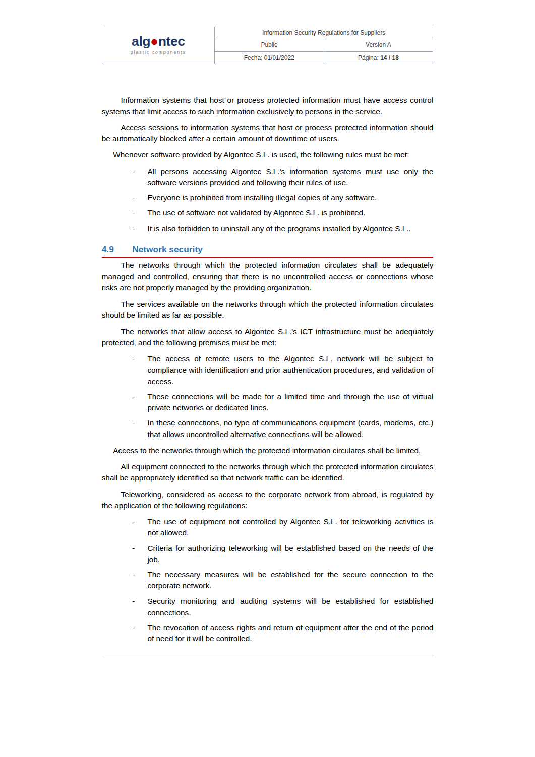| alg ● ntec plastic components | Information Security Regulations for Suppliers |
| Public | Version A |
| Fecha: 01/01/2022 | Página: 14 / 18 |
Information systems that host or process protected information must have access control systems that limit access to such information exclusively to persons in the service.
Access sessions to information systems that host or process protected information should be automatically blocked after a certain amount of downtime of users.
Whenever software provided by Algontec S.L. is used, the following rules must be met:
All persons accessing Algontec S.L.'s information systems must use only the software versions provided and following their rules of use.
Everyone is prohibited from installing illegal copies of any software.
The use of software not validated by Algontec S.L. is prohibited.
It is also forbidden to uninstall any of the programs installed by Algontec S.L..
4.9 Network security
The networks through which the protected information circulates shall be adequately managed and controlled, ensuring that there is no uncontrolled access or connections whose risks are not properly managed by the providing organization.
The services available on the networks through which the protected information circulates should be limited as far as possible.
The networks that allow access to Algontec S.L.'s ICT infrastructure must be adequately protected, and the following premises must be met:
The access of remote users to the Algontec S.L. network will be subject to compliance with identification and prior authentication procedures, and validation of access.
These connections will be made for a limited time and through the use of virtual private networks or dedicated lines.
In these connections, no type of communications equipment (cards, modems, etc.) that allows uncontrolled alternative connections will be allowed.
Access to the networks through which the protected information circulates shall be limited.
All equipment connected to the networks through which the protected information circulates shall be appropriately identified so that network traffic can be identified.
Teleworking, considered as access to the corporate network from abroad, is regulated by the application of the following regulations:
The use of equipment not controlled by Algontec S.L. for teleworking activities is not allowed.
Criteria for authorizing teleworking will be established based on the needs of the job.
The necessary measures will be established for the secure connection to the corporate network.
Security monitoring and auditing systems will be established for established connections.
The revocation of access rights and return of equipment after the end of the period of need for it will be controlled.